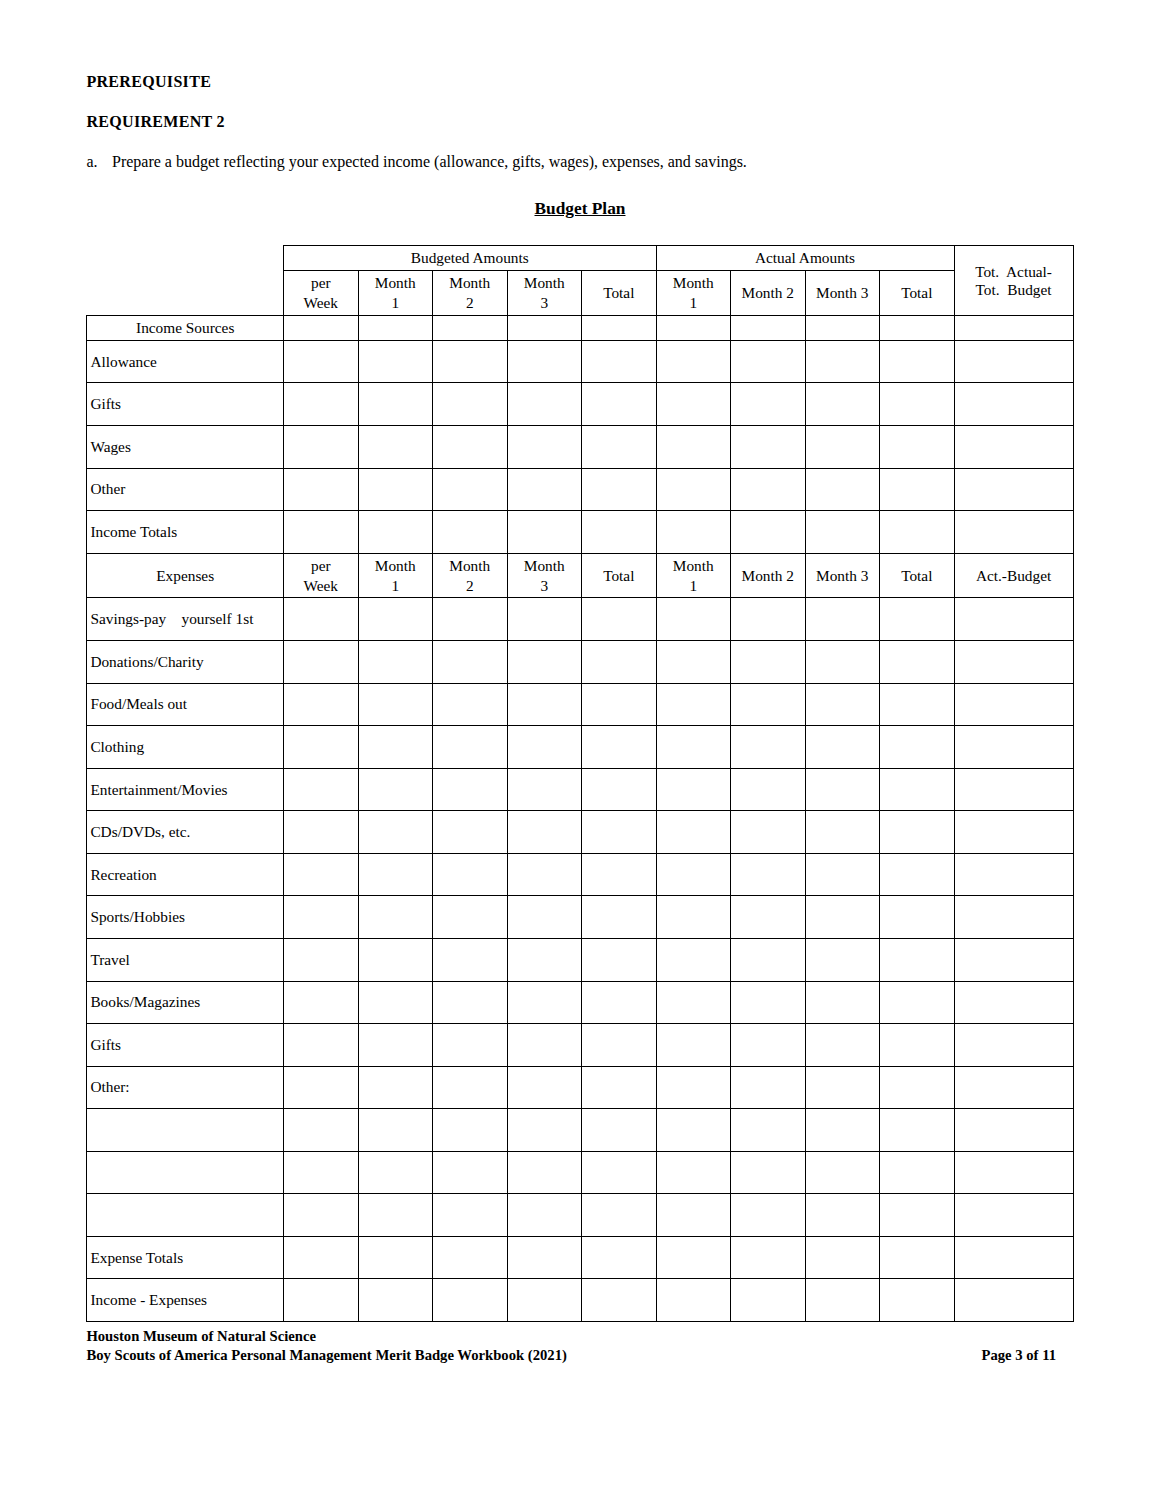PREREQUISITE
REQUIREMENT 2
a. Prepare a budget reflecting your expected income (allowance, gifts, wages), expenses, and savings.
Budget Plan
| | Budgeted Amounts | Actual Amounts | Tot. Actual- Tot. Budget |
| --- | --- | --- | --- |
| per Week | Month 1 | Month 2 | Month 3 | Total | Month 1 | Month 2 | Month 3 | Total |
| Income Sources | | | | | | | | | | |
| Allowance | | | | | | | | | | |
| Gifts | | | | | | | | | | |
| Wages | | | | | | | | | | |
| Other | | | | | | | | | | |
| Income Totals | | | | | | | | | | |
| Expenses | per Week | Month 1 | Month 2 | Month 3 | Total | Month 1 | Month 2 | Month 3 | Total | Act.-Budget |
| Savings-pay yourself 1st | | | | | | | | | | |
| Donations/Charity | | | | | | | | | | |
| Food/Meals out | | | | | | | | | | |
| Clothing | | | | | | | | | | |
| Entertainment/Movies | | | | | | | | | | |
| CDs/DVDs, etc. | | | | | | | | | | |
| Recreation | | | | | | | | | | |
| Sports/Hobbies | | | | | | | | | | |
| Travel | | | | | | | | | | |
| Books/Magazines | | | | | | | | | | |
| Gifts | | | | | | | | | | |
| Other: | | | | | | | | | | |
| Expense Totals | | | | | | | | | | |
| Income - Expenses | | | | | | | | | | |
Houston Museum of Natural Science
Boy Scouts of America Personal Management Merit Badge Workbook (2021) Page 3 of 11